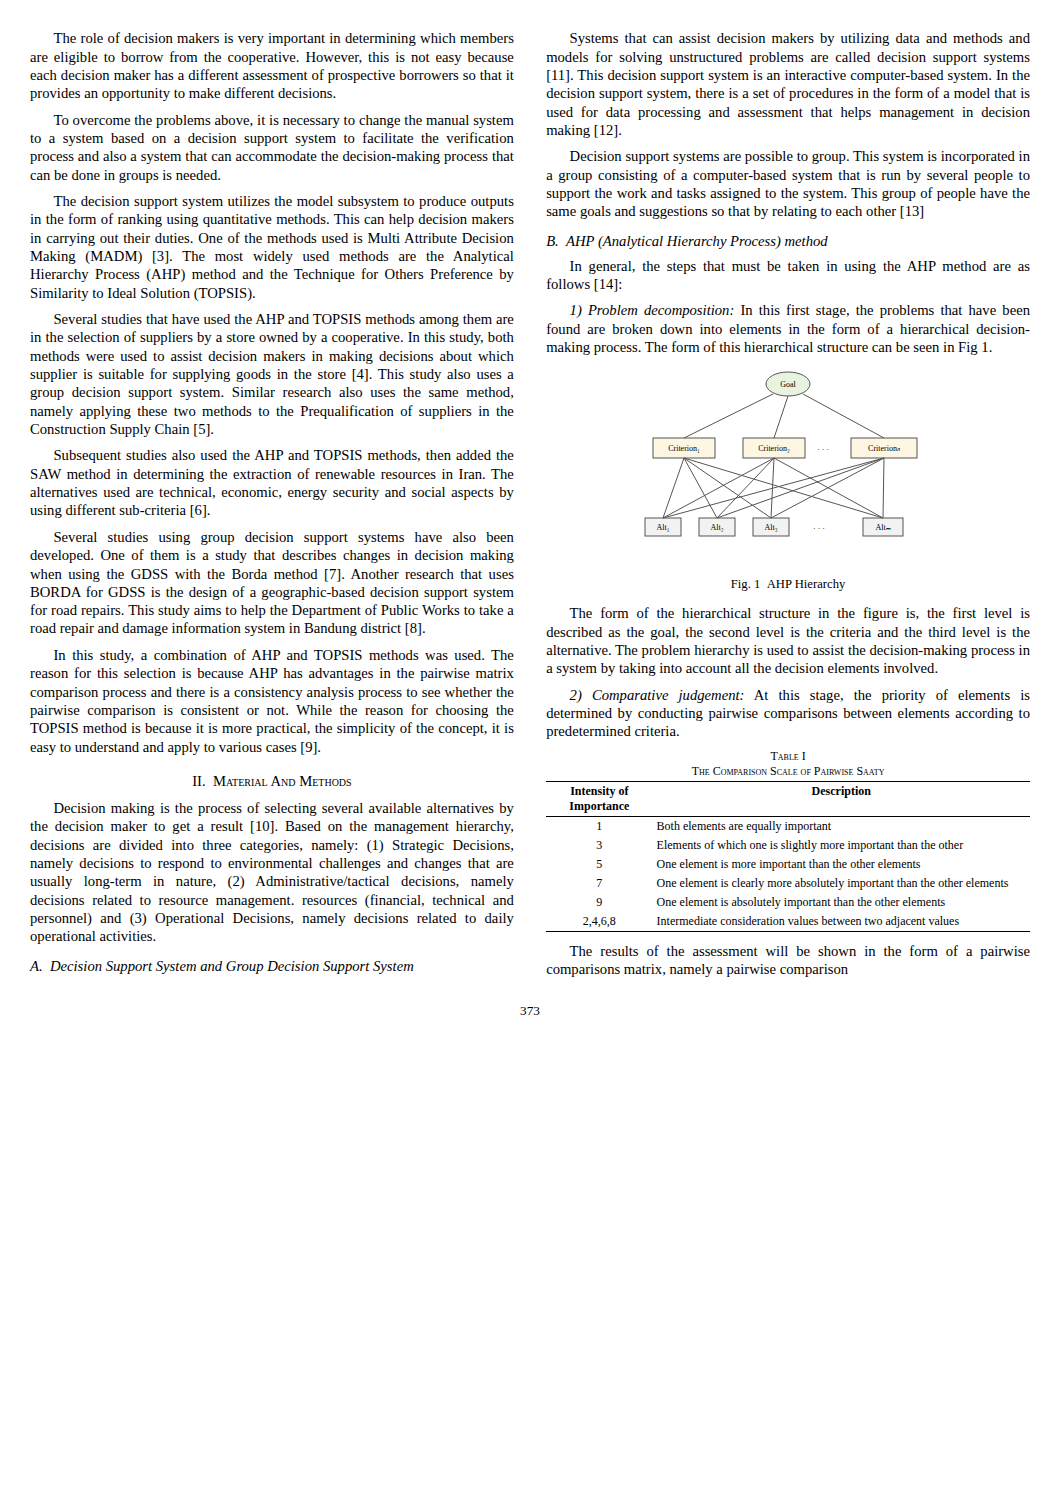The role of decision makers is very important in determining which members are eligible to borrow from the cooperative. However, this is not easy because each decision maker has a different assessment of prospective borrowers so that it provides an opportunity to make different decisions.
To overcome the problems above, it is necessary to change the manual system to a system based on a decision support system to facilitate the verification process and also a system that can accommodate the decision-making process that can be done in groups is needed.
The decision support system utilizes the model subsystem to produce outputs in the form of ranking using quantitative methods. This can help decision makers in carrying out their duties. One of the methods used is Multi Attribute Decision Making (MADM) [3]. The most widely used methods are the Analytical Hierarchy Process (AHP) method and the Technique for Others Preference by Similarity to Ideal Solution (TOPSIS).
Several studies that have used the AHP and TOPSIS methods among them are in the selection of suppliers by a store owned by a cooperative. In this study, both methods were used to assist decision makers in making decisions about which supplier is suitable for supplying goods in the store [4]. This study also uses a group decision support system. Similar research also uses the same method, namely applying these two methods to the Prequalification of suppliers in the Construction Supply Chain [5].
Subsequent studies also used the AHP and TOPSIS methods, then added the SAW method in determining the extraction of renewable resources in Iran. The alternatives used are technical, economic, energy security and social aspects by using different sub-criteria [6].
Several studies using group decision support systems have also been developed. One of them is a study that describes changes in decision making when using the GDSS with the Borda method [7]. Another research that uses BORDA for GDSS is the design of a geographic-based decision support system for road repairs. This study aims to help the Department of Public Works to take a road repair and damage information system in Bandung district [8].
In this study, a combination of AHP and TOPSIS methods was used. The reason for this selection is because AHP has advantages in the pairwise matrix comparison process and there is a consistency analysis process to see whether the pairwise comparison is consistent or not. While the reason for choosing the TOPSIS method is because it is more practical, the simplicity of the concept, it is easy to understand and apply to various cases [9].
II. Material And Methods
Decision making is the process of selecting several available alternatives by the decision maker to get a result [10]. Based on the management hierarchy, decisions are divided into three categories, namely: (1) Strategic Decisions, namely decisions to respond to environmental challenges and changes that are usually long-term in nature, (2) Administrative/tactical decisions, namely decisions related to resource management. resources (financial, technical and personnel) and (3) Operational Decisions, namely decisions related to daily operational activities.
A. Decision Support System and Group Decision Support System
Systems that can assist decision makers by utilizing data and methods and models for solving unstructured problems are called decision support systems [11]. This decision support system is an interactive computer-based system. In the decision support system, there is a set of procedures in the form of a model that is used for data processing and assessment that helps management in decision making [12].
Decision support systems are possible to group. This system is incorporated in a group consisting of a computer-based system that is run by several people to support the work and tasks assigned to the system. This group of people have the same goals and suggestions so that by relating to each other [13]
B. AHP (Analytical Hierarchy Process) method
In general, the steps that must be taken in using the AHP method are as follows [14]:
1) Problem decomposition: In this first stage, the problems that have been found are broken down into elements in the form of a hierarchical decision-making process. The form of this hierarchical structure can be seen in Fig 1.
Goal Criterion₁ Criterion₂ · · · Criterionₙ Alt₁ Alt₂ Alt₃ · · · Altₘ
Fig. 1 AHP Hierarchy
The form of the hierarchical structure in the figure is, the first level is described as the goal, the second level is the criteria and the third level is the alternative. The problem hierarchy is used to assist the decision-making process in a system by taking into account all the decision elements involved.
2) Comparative judgement: At this stage, the priority of elements is determined by conducting pairwise comparisons between elements according to predetermined criteria.
Table I The Comparison Scale of Pairwise Saaty
| Intensity of Importance | Description |
| --- | --- |
| 1 | Both elements are equally important |
| 3 | Elements of which one is slightly more important than the other |
| 5 | One element is more important than the other elements |
| 7 | One element is clearly more absolutely important than the other elements |
| 9 | One element is absolutely important than the other elements |
| 2,4,6,8 | Intermediate consideration values between two adjacent values |
The results of the assessment will be shown in the form of a pairwise comparisons matrix, namely a pairwise comparison
373